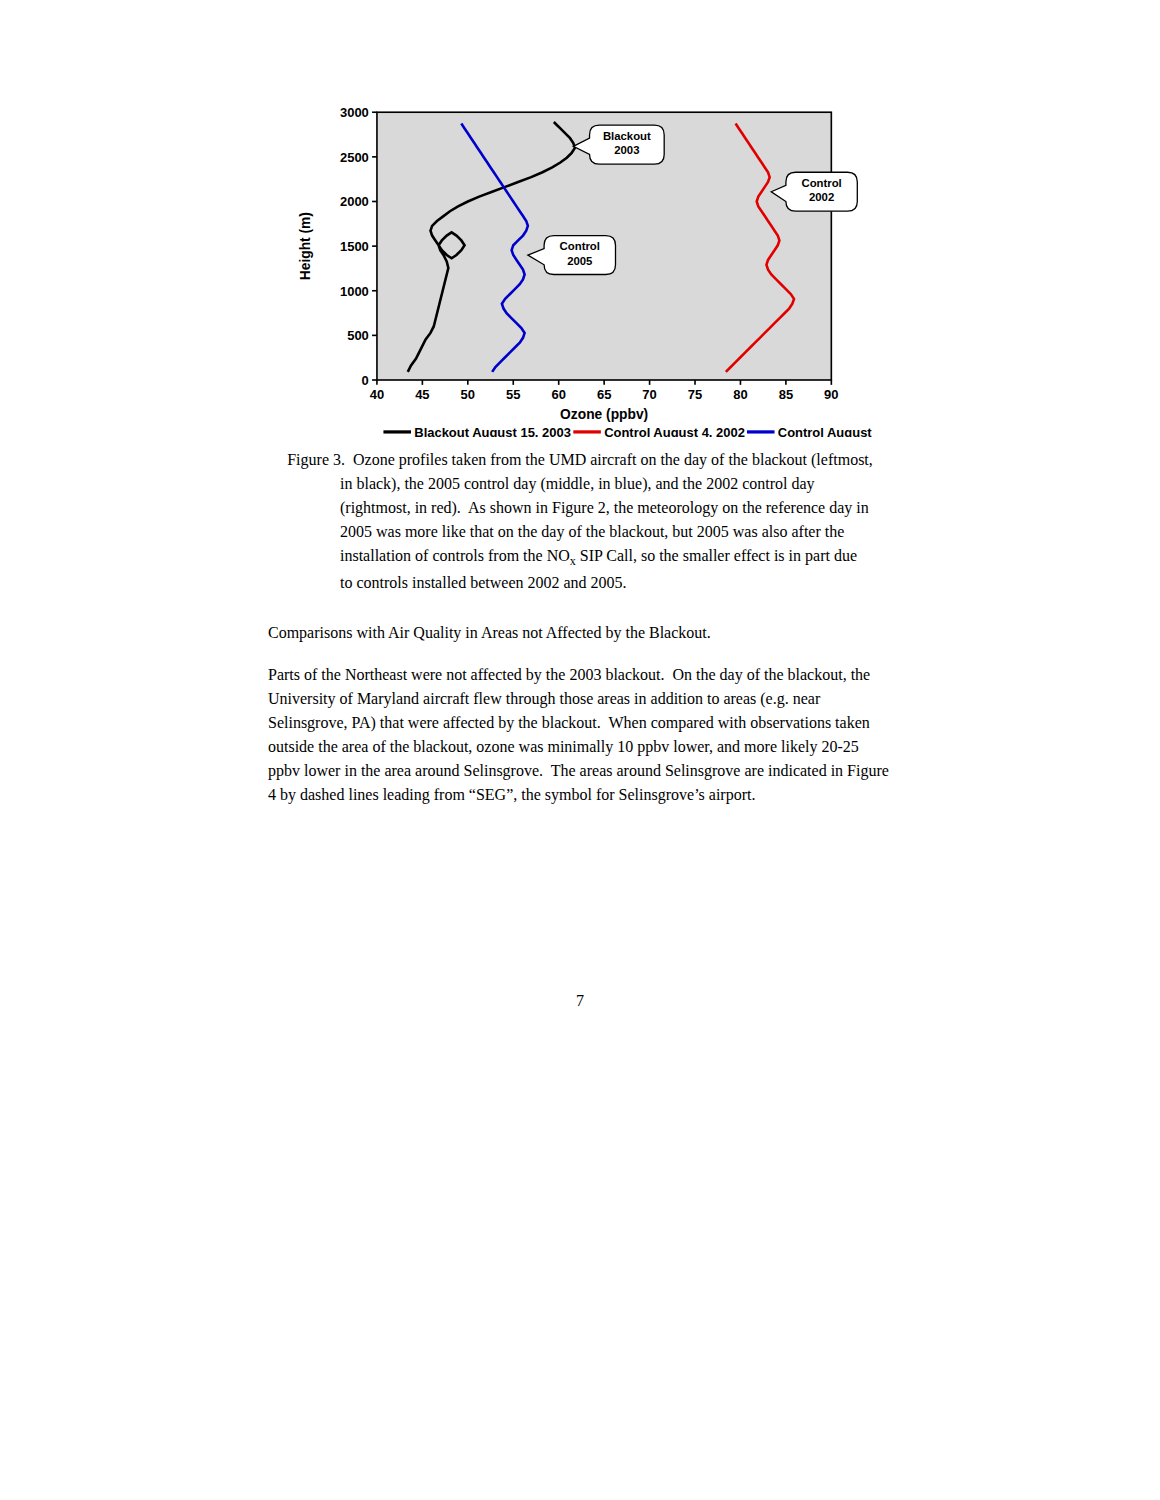Height (m) 3000 2500 2000 1500 1000 500 0 40 45 50 55 60 65 70 75 80 85 90 Ozone (ppbv) Blackout 2003 Control 2002 Control 2005 Blackout August 15, 2003 Control August 4, 2002 Control August 3, 2005
Figure 3. Ozone profiles taken from the UMD aircraft on the day of the blackout (leftmost, in black), the 2005 control day (middle, in blue), and the 2002 control day (rightmost, in red). As shown in Figure 2, the meteorology on the reference day in 2005 was more like that on the day of the blackout, but 2005 was also after the installation of controls from the NOx SIP Call, so the smaller effect is in part due to controls installed between 2002 and 2005.
Comparisons with Air Quality in Areas not Affected by the Blackout.
Parts of the Northeast were not affected by the 2003 blackout. On the day of the blackout, the University of Maryland aircraft flew through those areas in addition to areas (e.g. near Selinsgrove, PA) that were affected by the blackout. When compared with observations taken outside the area of the blackout, ozone was minimally 10 ppbv lower, and more likely 20-25 ppbv lower in the area around Selinsgrove. The areas around Selinsgrove are indicated in Figure 4 by dashed lines leading from “SEG”, the symbol for Selinsgrove’s airport.
7